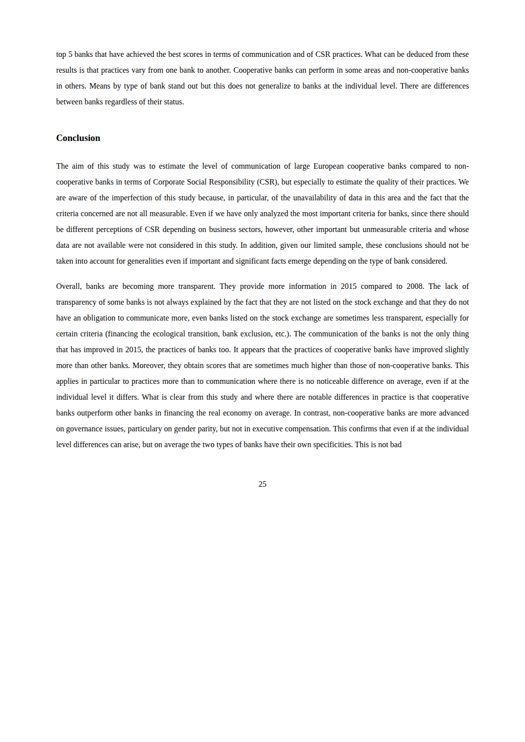top 5 banks that have achieved the best scores in terms of communication and of CSR practices. What can be deduced from these results is that practices vary from one bank to another. Cooperative banks can perform in some areas and non-cooperative banks in others. Means by type of bank stand out but this does not generalize to banks at the individual level. There are differences between banks regardless of their status.
Conclusion
The aim of this study was to estimate the level of communication of large European cooperative banks compared to non-cooperative banks in terms of Corporate Social Responsibility (CSR), but especially to estimate the quality of their practices. We are aware of the imperfection of this study because, in particular, of the unavailability of data in this area and the fact that the criteria concerned are not all measurable. Even if we have only analyzed the most important criteria for banks, since there should be different perceptions of CSR depending on business sectors, however, other important but unmeasurable criteria and whose data are not available were not considered in this study. In addition, given our limited sample, these conclusions should not be taken into account for generalities even if important and significant facts emerge depending on the type of bank considered.
Overall, banks are becoming more transparent. They provide more information in 2015 compared to 2008. The lack of transparency of some banks is not always explained by the fact that they are not listed on the stock exchange and that they do not have an obligation to communicate more, even banks listed on the stock exchange are sometimes less transparent, especially for certain criteria (financing the ecological transition, bank exclusion, etc.). The communication of the banks is not the only thing that has improved in 2015, the practices of banks too. It appears that the practices of cooperative banks have improved slightly more than other banks. Moreover, they obtain scores that are sometimes much higher than those of non-cooperative banks. This applies in particular to practices more than to communication where there is no noticeable difference on average, even if at the individual level it differs. What is clear from this study and where there are notable differences in practice is that cooperative banks outperform other banks in financing the real economy on average. In contrast, non-cooperative banks are more advanced on governance issues, particulary on gender parity, but not in executive compensation. This confirms that even if at the individual level differences can arise, but on average the two types of banks have their own specificities. This is not bad
25